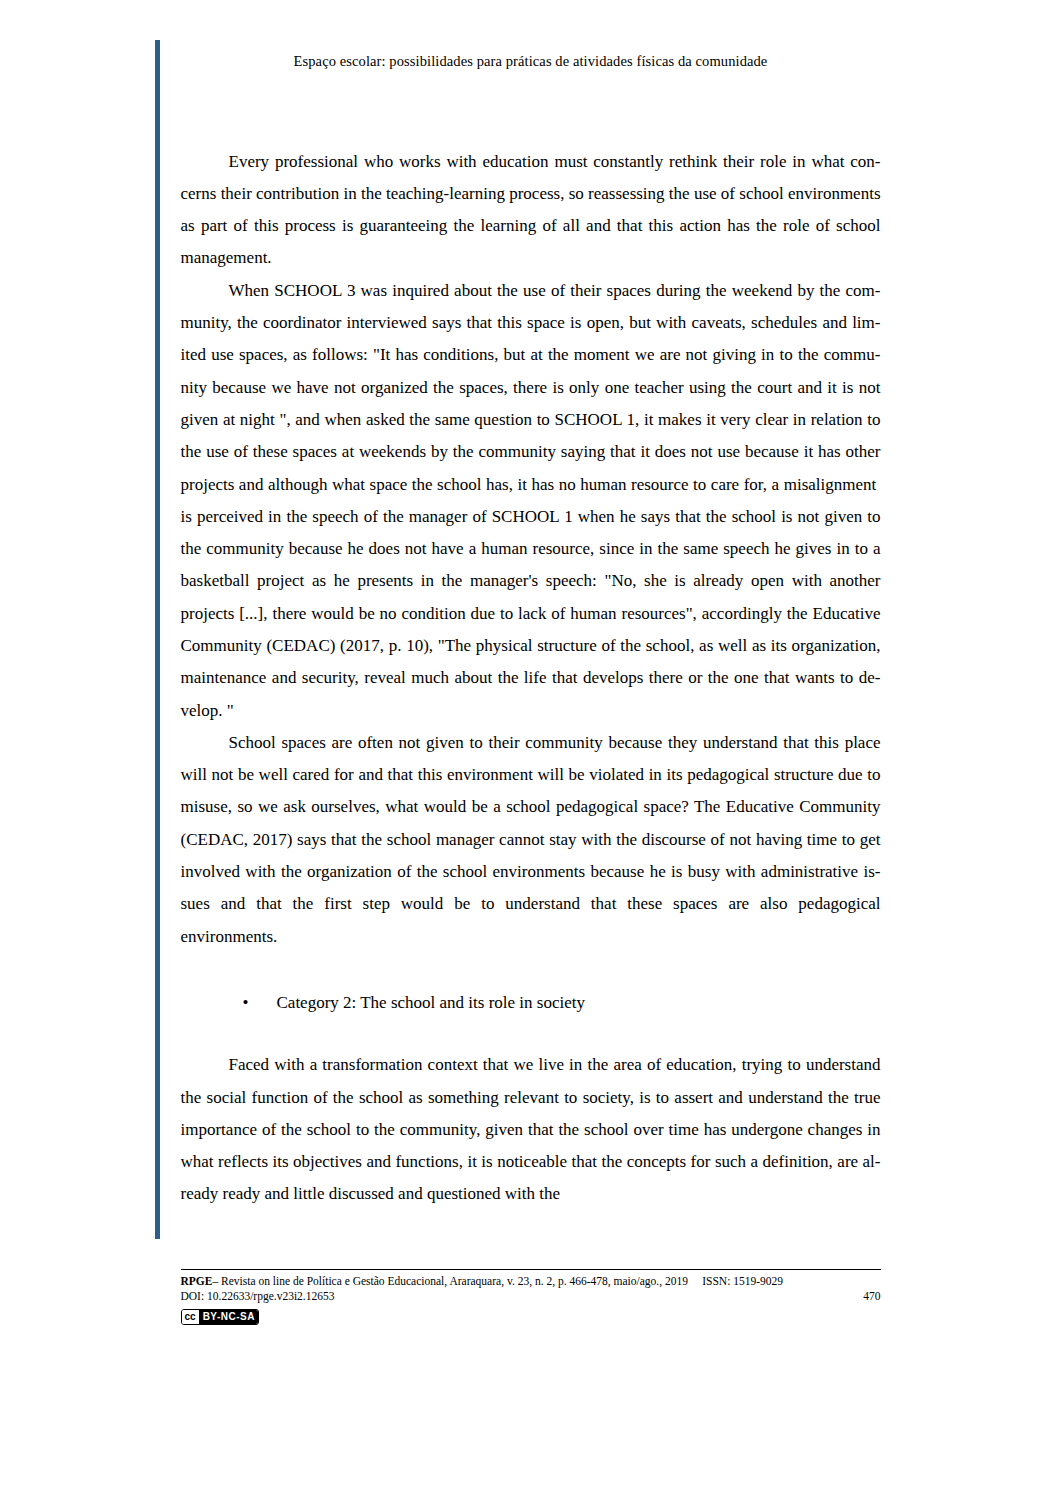Espaço escolar: possibilidades para práticas de atividades físicas da comunidade
Every professional who works with education must constantly rethink their role in what concerns their contribution in the teaching-learning process, so reassessing the use of school environments as part of this process is guaranteeing the learning of all and that this action has the role of school management.
When SCHOOL 3 was inquired about the use of their spaces during the weekend by the community, the coordinator interviewed says that this space is open, but with caveats, schedules and limited use spaces, as follows: "It has conditions, but at the moment we are not giving in to the community because we have not organized the spaces, there is only one teacher using the court and it is not given at night ", and when asked the same question to SCHOOL 1, it makes it very clear in relation to the use of these spaces at weekends by the community saying that it does not use because it has other projects and although what space the school has, it has no human resource to care for, a misalignment is perceived in the speech of the manager of SCHOOL 1 when he says that the school is not given to the community because he does not have a human resource, since in the same speech he gives in to a basketball project as he presents in the manager's speech: "No, she is already open with another projects [...], there would be no condition due to lack of human resources", accordingly the Educative Community (CEDAC) (2017, p. 10), "The physical structure of the school, as well as its organization, maintenance and security, reveal much about the life that develops there or the one that wants to develop. "
School spaces are often not given to their community because they understand that this place will not be well cared for and that this environment will be violated in its pedagogical structure due to misuse, so we ask ourselves, what would be a school pedagogical space? The Educative Community (CEDAC, 2017) says that the school manager cannot stay with the discourse of not having time to get involved with the organization of the school environments because he is busy with administrative issues and that the first step would be to understand that these spaces are also pedagogical environments.
Category 2: The school and its role in society
Faced with a transformation context that we live in the area of education, trying to understand the social function of the school as something relevant to society, is to assert and understand the true importance of the school to the community, given that the school over time has undergone changes in what reflects its objectives and functions, it is noticeable that the concepts for such a definition, are already ready and little discussed and questioned with the
RPGE– Revista on line de Política e Gestão Educacional, Araraquara, v. 23, n. 2, p. 466-478, maio/ago., 2019 ISSN: 1519-9029
DOI: 10.22633/rpge.v23i2.12653 470
| cc | BY-NC-SA |